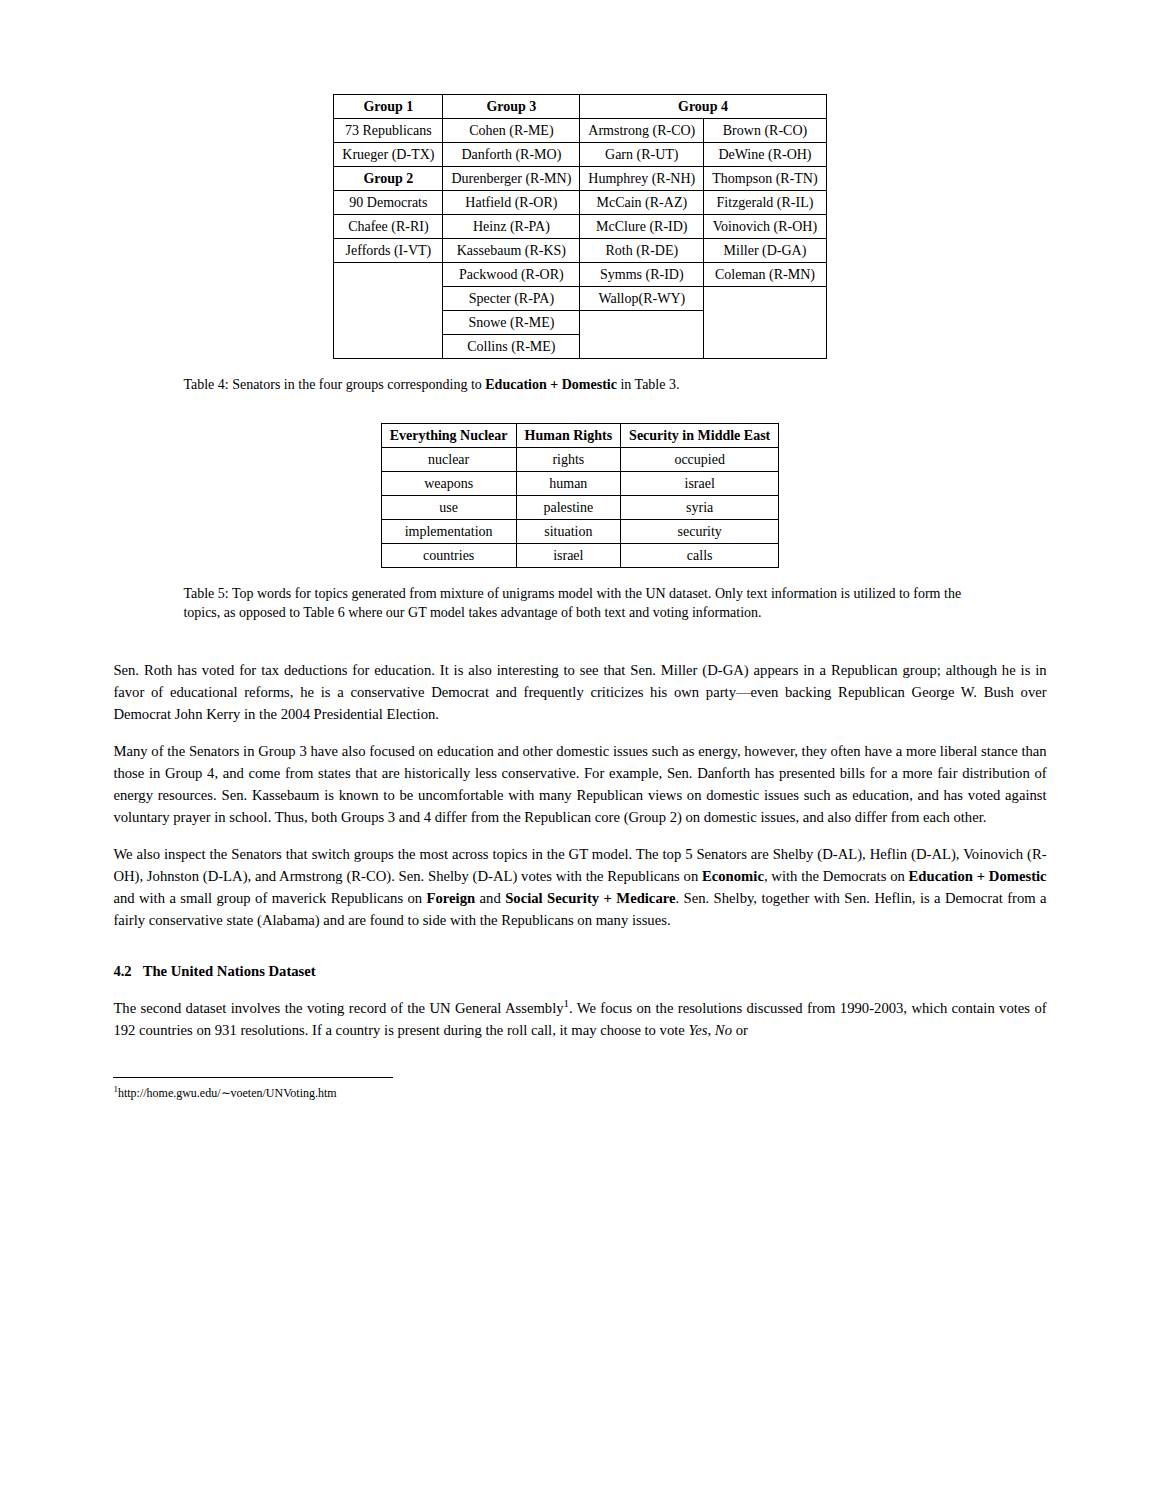| Group 1 | Group 3 | Group 4 |
| --- | --- | --- |
| 73 Republicans | Cohen (R-ME) | Armstrong (R-CO) | Brown (R-CO) |
| Krueger (D-TX) | Danforth (R-MO) | Garn (R-UT) | DeWine (R-OH) |
| Group 2 | Durenberger (R-MN) | Humphrey (R-NH) | Thompson (R-TN) |
| 90 Democrats | Hatfield (R-OR) | McCain (R-AZ) | Fitzgerald (R-IL) |
| Chafee (R-RI) | Heinz (R-PA) | McClure (R-ID) | Voinovich (R-OH) |
| Jeffords (I-VT) | Kassebaum (R-KS) | Roth (R-DE) | Miller (D-GA) |
| | Packwood (R-OR) | Symms (R-ID) | Coleman (R-MN) |
| | Specter (R-PA) | Wallop(R-WY) | |
| | Snowe (R-ME) | | |
| | Collins (R-ME) | | |
Table 4: Senators in the four groups corresponding to Education + Domestic in Table 3.
| Everything Nuclear | Human Rights | Security in Middle East |
| --- | --- | --- |
| nuclear | rights | occupied |
| weapons | human | israel |
| use | palestine | syria |
| implementation | situation | security |
| countries | israel | calls |
Table 5: Top words for topics generated from mixture of unigrams model with the UN dataset. Only text information is utilized to form the topics, as opposed to Table 6 where our GT model takes advantage of both text and voting information.
Sen. Roth has voted for tax deductions for education. It is also interesting to see that Sen. Miller (D-GA) appears in a Republican group; although he is in favor of educational reforms, he is a conservative Democrat and frequently criticizes his own party—even backing Republican George W. Bush over Democrat John Kerry in the 2004 Presidential Election.
Many of the Senators in Group 3 have also focused on education and other domestic issues such as energy, however, they often have a more liberal stance than those in Group 4, and come from states that are historically less conservative. For example, Sen. Danforth has presented bills for a more fair distribution of energy resources. Sen. Kassebaum is known to be uncomfortable with many Republican views on domestic issues such as education, and has voted against voluntary prayer in school. Thus, both Groups 3 and 4 differ from the Republican core (Group 2) on domestic issues, and also differ from each other.
We also inspect the Senators that switch groups the most across topics in the GT model. The top 5 Senators are Shelby (D-AL), Heflin (D-AL), Voinovich (R-OH), Johnston (D-LA), and Armstrong (R-CO). Sen. Shelby (D-AL) votes with the Republicans on Economic, with the Democrats on Education + Domestic and with a small group of maverick Republicans on Foreign and Social Security + Medicare. Sen. Shelby, together with Sen. Heflin, is a Democrat from a fairly conservative state (Alabama) and are found to side with the Republicans on many issues.
4.2 The United Nations Dataset
The second dataset involves the voting record of the UN General Assembly1. We focus on the resolutions discussed from 1990-2003, which contain votes of 192 countries on 931 resolutions. If a country is present during the roll call, it may choose to vote Yes, No or
1http://home.gwu.edu/∼voeten/UNVoting.htm